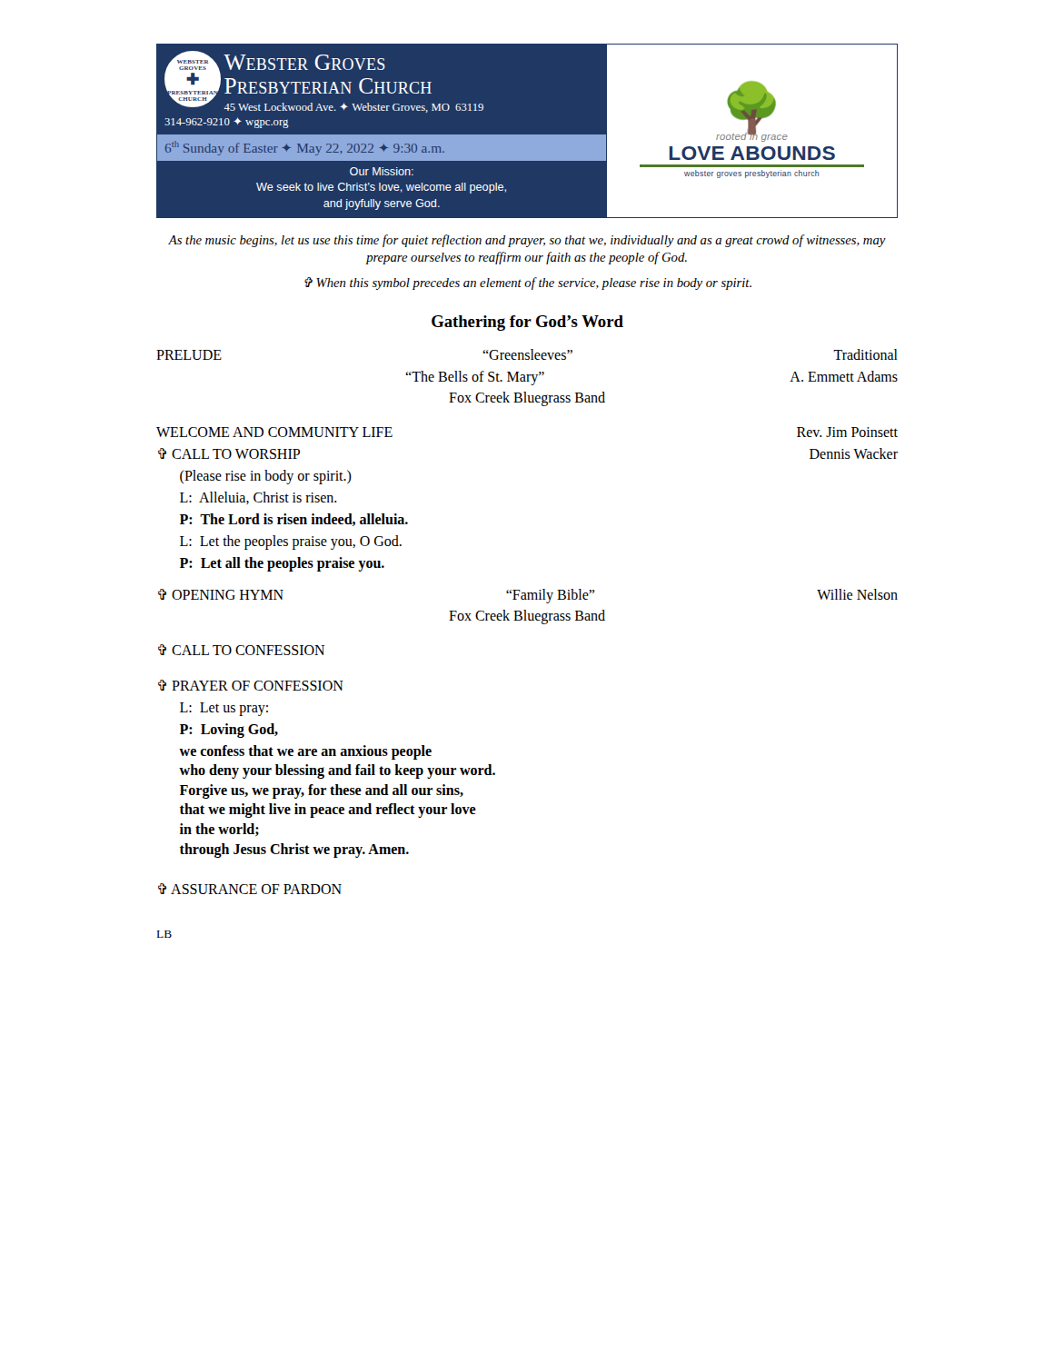WEBSTER GROVES ✚ PRESBYTERIAN CHURCH
Webster Groves
Presbyterian Church
45 West Lockwood Ave. ✦ Webster Groves, MO 63119
314-962-9210 ✦ wgpc.org
6th Sunday of Easter ✦ May 22, 2022 ✦ 9:30 a.m.
Our Mission:
We seek to live Christ’s love, welcome all people,
and joyfully serve God.
🌳
rooted in grace
LOVE ABOUNDS
webster groves presbyterian church
As the music begins, let us use this time for quiet reflection and prayer, so that we, individually and as a great crowd of witnesses, may prepare ourselves to reaffirm our faith as the people of God.
✞ When this symbol precedes an element of the service, please rise in body or spirit.
Gathering for God’s Word
PRELUDE “Greensleeves” Traditional
“The Bells of St. Mary” A. Emmett Adams
Fox Creek Bluegrass Band
WELCOME AND COMMUNITY LIFE Rev. Jim Poinsett
✞ CALL TO WORSHIP Dennis Wacker
(Please rise in body or spirit.)
L: Alleluia, Christ is risen.
P: The Lord is risen indeed, alleluia.
L: Let the peoples praise you, O God.
P: Let all the peoples praise you.
✞ OPENING HYMN “Family Bible” Willie Nelson
Fox Creek Bluegrass Band
✞ CALL TO CONFESSION
✞ PRAYER OF CONFESSION
L: Let us pray:
P: Loving God,
we confess that we are an anxious people
who deny your blessing and fail to keep your word.
Forgive us, we pray, for these and all our sins,
that we might live in peace and reflect your love
in the world;
through Jesus Christ we pray. Amen.
✞ ASSURANCE OF PARDON
LB